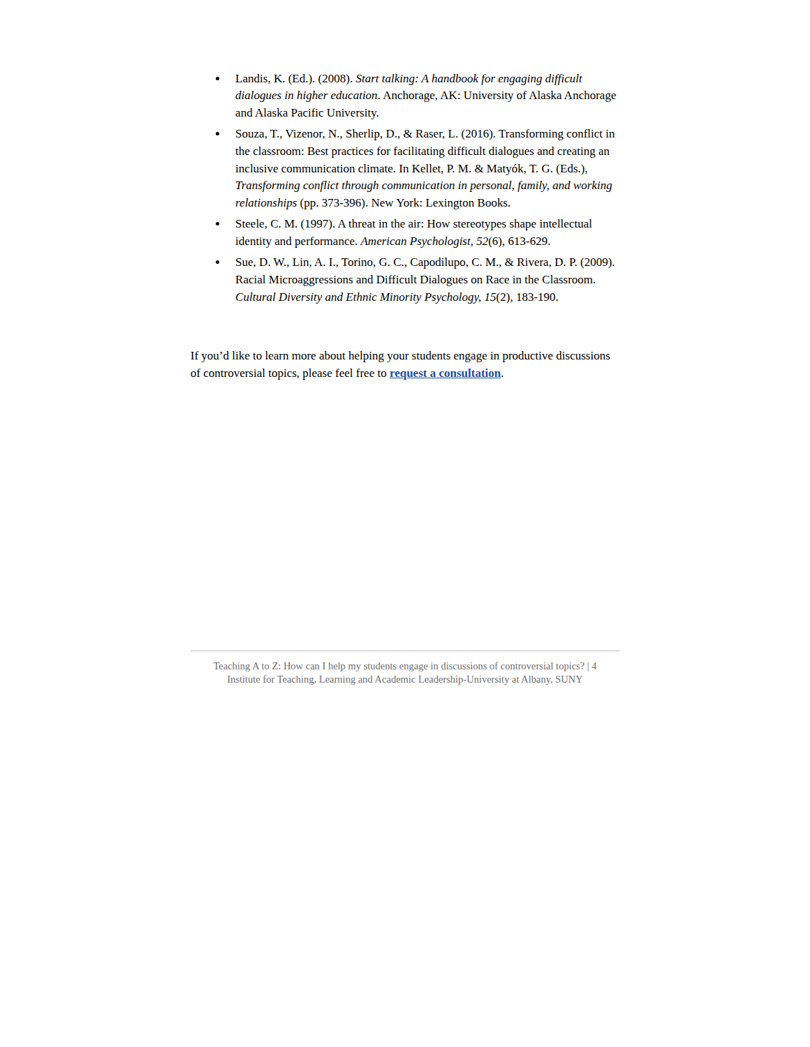Landis, K. (Ed.). (2008). Start talking: A handbook for engaging difficult dialogues in higher education. Anchorage, AK: University of Alaska Anchorage and Alaska Pacific University.
Souza, T., Vizenor, N., Sherlip, D., & Raser, L. (2016). Transforming conflict in the classroom: Best practices for facilitating difficult dialogues and creating an inclusive communication climate. In Kellet, P. M. & Matyók, T. G. (Eds.), Transforming conflict through communication in personal, family, and working relationships (pp. 373-396). New York: Lexington Books.
Steele, C. M. (1997). A threat in the air: How stereotypes shape intellectual identity and performance. American Psychologist, 52(6), 613-629.
Sue, D. W., Lin, A. I., Torino, G. C., Capodilupo, C. M., & Rivera, D. P. (2009). Racial Microaggressions and Difficult Dialogues on Race in the Classroom. Cultural Diversity and Ethnic Minority Psychology, 15(2), 183-190.
If you’d like to learn more about helping your students engage in productive discussions of controversial topics, please feel free to request a consultation.
Teaching A to Z: How can I help my students engage in discussions of controversial topics? | 4 Institute for Teaching, Learning and Academic Leadership-University at Albany, SUNY